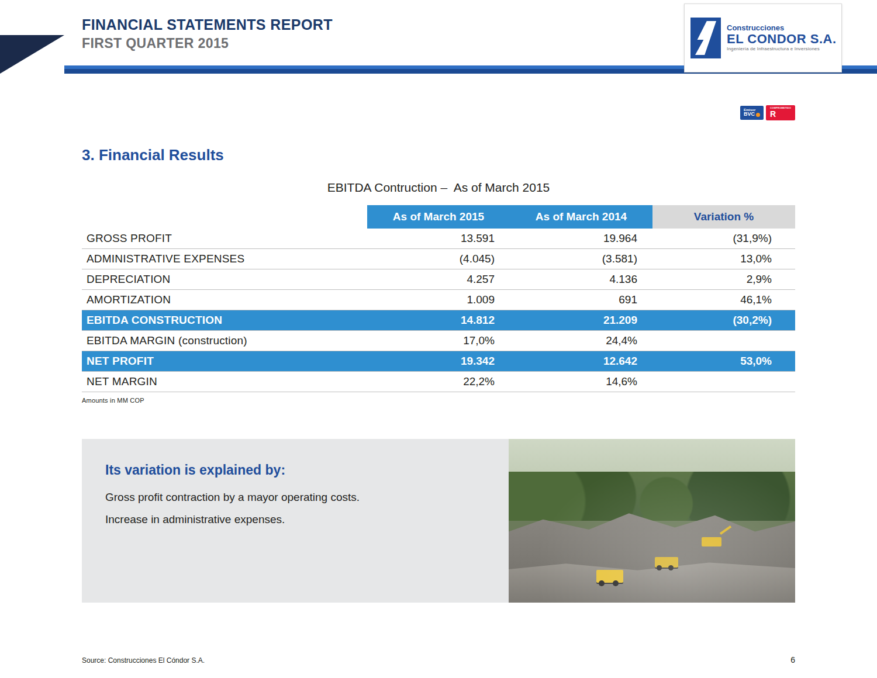Financial Statements Report
First Quarter 2015
Construcciones
EL CONDOR S.A.
Ingeniería de Infraestructura e Inversiones
Emisor BVC
COMPROMETIDO R
3. Financial Results
EBITDA Contruction – As of March 2015
| | As of March 2015 | As of March 2014 | Variation % |
| --- | --- | --- | --- |
| GROSS PROFIT | 13.591 | 19.964 | (31,9%) |
| ADMINISTRATIVE EXPENSES | (4.045) | (3.581) | 13,0% |
| DEPRECIATION | 4.257 | 4.136 | 2,9% |
| AMORTIZATION | 1.009 | 691 | 46,1% |
| EBITDA CONSTRUCTION | 14.812 | 21.209 | (30,2%) |
| EBITDA MARGIN (construction) | 17,0% | 24,4% | |
| NET PROFIT | 19.342 | 12.642 | 53,0% |
| NET MARGIN | 22,2% | 14,6% | |
Amounts in MM COP
Its variation is explained by:
Gross profit contraction by a mayor operating costs.
Increase in administrative expenses.
Source: Construcciones El Cóndor S.A.
6